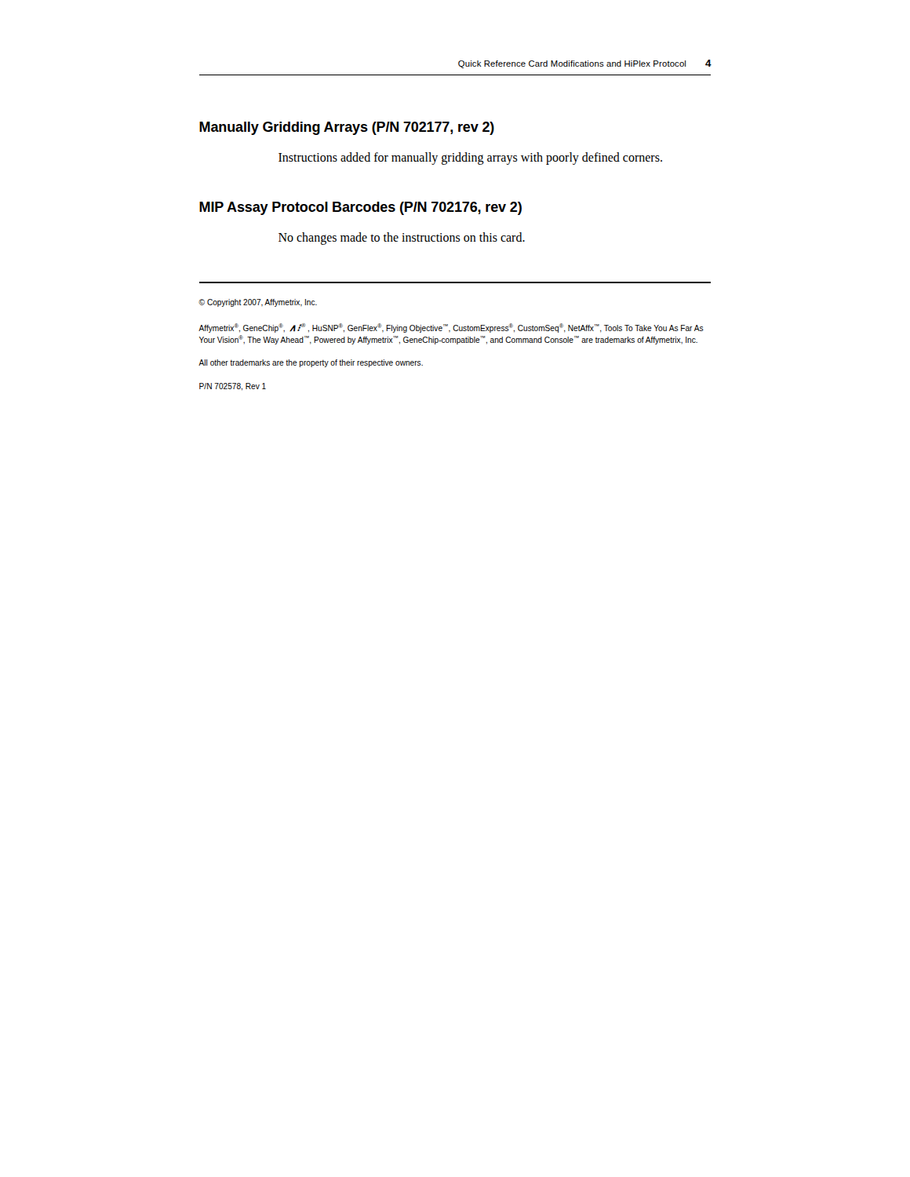Quick Reference Card Modifications and HiPlex Protocol 4
Manually Gridding Arrays (P/N 702177, rev 2)
Instructions added for manually gridding arrays with poorly defined corners.
MIP Assay Protocol Barcodes (P/N 702176, rev 2)
No changes made to the instructions on this card.
© Copyright 2007, Affymetrix, Inc.
Affymetrix®, GeneChip®, ∧⁝®, HuSNP®, GenFlex®, Flying Objective™, CustomExpress®, CustomSeq®, NetAffx™, Tools To Take You As Far As Your Vision®, The Way Ahead™, Powered by Affymetrix™, GeneChip-compatible™, and Command Console™ are trademarks of Affymetrix, Inc.
All other trademarks are the property of their respective owners.
P/N 702578, Rev 1